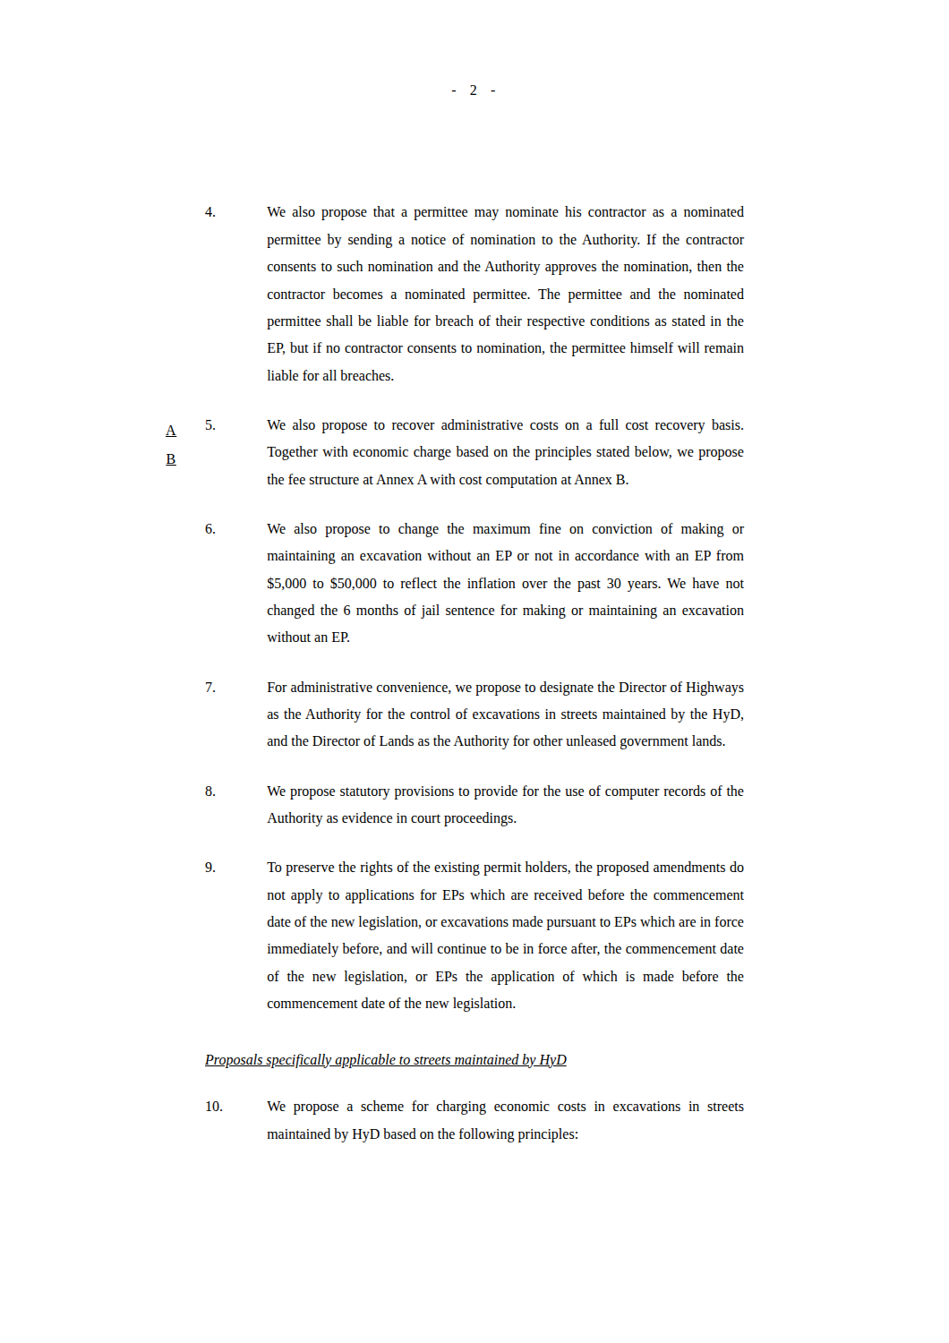- 2 -
4.
We also propose that a permittee may nominate his contractor as a nominated permittee by sending a notice of nomination to the Authority. If the contractor consents to such nomination and the Authority approves the nomination, then the contractor becomes a nominated permittee. The permittee and the nominated permittee shall be liable for breach of their respective conditions as stated in the EP, but if no contractor consents to nomination, the permittee himself will remain liable for all breaches.
A B
5.
We also propose to recover administrative costs on a full cost recovery basis. Together with economic charge based on the principles stated below, we propose the fee structure at Annex A with cost computation at Annex B.
6.
We also propose to change the maximum fine on conviction of making or maintaining an excavation without an EP or not in accordance with an EP from $5,000 to $50,000 to reflect the inflation over the past 30 years. We have not changed the 6 months of jail sentence for making or maintaining an excavation without an EP.
7.
For administrative convenience, we propose to designate the Director of Highways as the Authority for the control of excavations in streets maintained by the HyD, and the Director of Lands as the Authority for other unleased government lands.
8.
We propose statutory provisions to provide for the use of computer records of the Authority as evidence in court proceedings.
9.
To preserve the rights of the existing permit holders, the proposed amendments do not apply to applications for EPs which are received before the commencement date of the new legislation, or excavations made pursuant to EPs which are in force immediately before, and will continue to be in force after, the commencement date of the new legislation, or EPs the application of which is made before the commencement date of the new legislation.
Proposals specifically applicable to streets maintained by HyD
10.
We propose a scheme for charging economic costs in excavations in streets maintained by HyD based on the following principles: